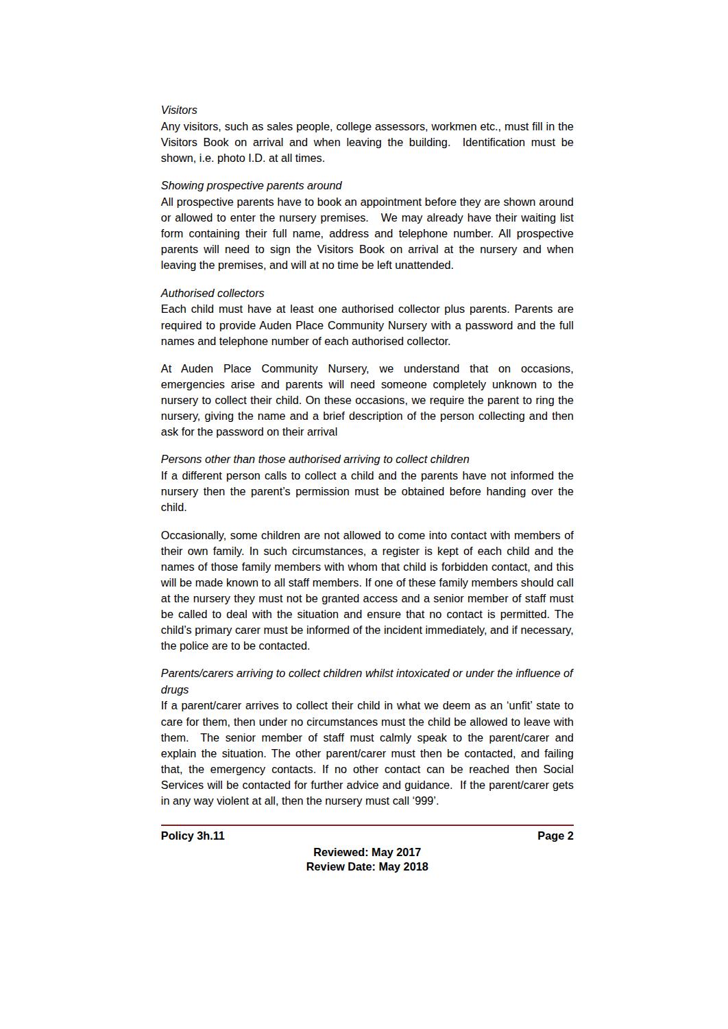Visitors
Any visitors, such as sales people, college assessors, workmen etc., must fill in the Visitors Book on arrival and when leaving the building. Identification must be shown, i.e. photo I.D. at all times.
Showing prospective parents around
All prospective parents have to book an appointment before they are shown around or allowed to enter the nursery premises. We may already have their waiting list form containing their full name, address and telephone number. All prospective parents will need to sign the Visitors Book on arrival at the nursery and when leaving the premises, and will at no time be left unattended.
Authorised collectors
Each child must have at least one authorised collector plus parents. Parents are required to provide Auden Place Community Nursery with a password and the full names and telephone number of each authorised collector.
At Auden Place Community Nursery, we understand that on occasions, emergencies arise and parents will need someone completely unknown to the nursery to collect their child. On these occasions, we require the parent to ring the nursery, giving the name and a brief description of the person collecting and then ask for the password on their arrival
Persons other than those authorised arriving to collect children
If a different person calls to collect a child and the parents have not informed the nursery then the parent’s permission must be obtained before handing over the child.
Occasionally, some children are not allowed to come into contact with members of their own family. In such circumstances, a register is kept of each child and the names of those family members with whom that child is forbidden contact, and this will be made known to all staff members. If one of these family members should call at the nursery they must not be granted access and a senior member of staff must be called to deal with the situation and ensure that no contact is permitted. The child’s primary carer must be informed of the incident immediately, and if necessary, the police are to be contacted.
Parents/carers arriving to collect children whilst intoxicated or under the influence of drugs
If a parent/carer arrives to collect their child in what we deem as an ‘unfit’ state to care for them, then under no circumstances must the child be allowed to leave with them. The senior member of staff must calmly speak to the parent/carer and explain the situation. The other parent/carer must then be contacted, and failing that, the emergency contacts. If no other contact can be reached then Social Services will be contacted for further advice and guidance. If the parent/carer gets in any way violent at all, then the nursery must call ‘999’.
Policy 3h.11 Page 2
Reviewed: May 2017
Review Date: May 2018